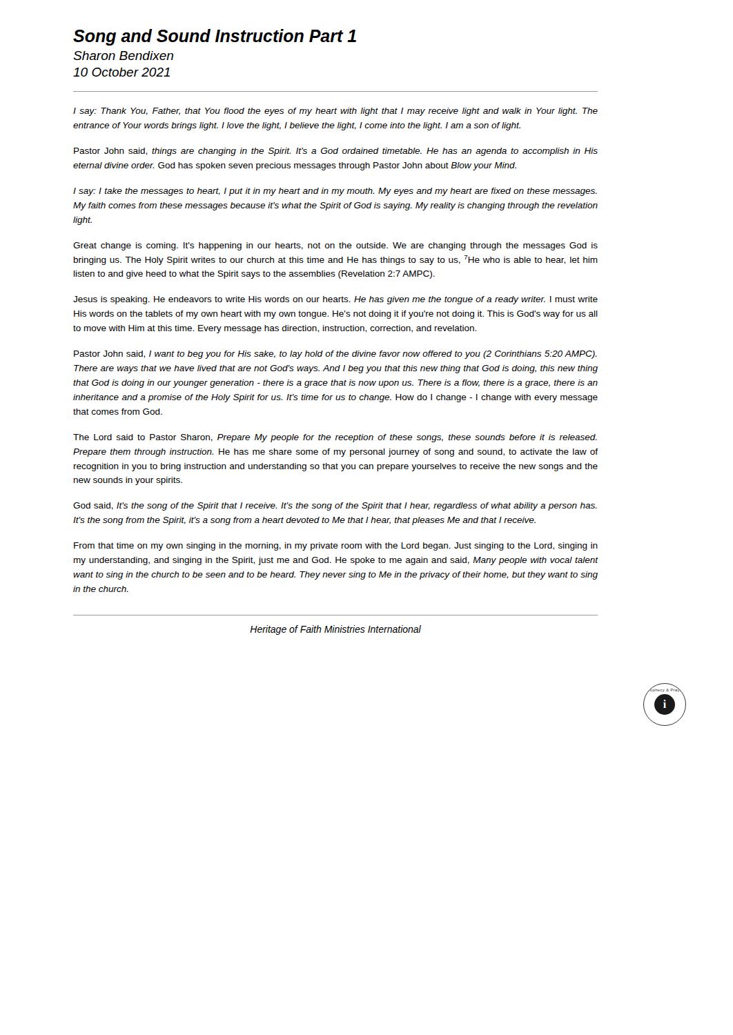Song and Sound Instruction
Song and Sound Instruction Part 1
Sharon Bendixen
10 October 2021
I say: Thank You, Father, that You flood the eyes of my heart with light that I may receive light and walk in Your light. The entrance of Your words brings light. I love the light, I believe the light, I come into the light. I am a son of light.
Pastor John said, things are changing in the Spirit. It's a God ordained timetable. He has an agenda to accomplish in His eternal divine order. God has spoken seven precious messages through Pastor John about Blow your Mind.
I say: I take the messages to heart, I put it in my heart and in my mouth. My eyes and my heart are fixed on these messages. My faith comes from these messages because it's what the Spirit of God is saying. My reality is changing through the revelation light.
Great change is coming. It's happening in our hearts, not on the outside. We are changing through the messages God is bringing us. The Holy Spirit writes to our church at this time and He has things to say to us, 7He who is able to hear, let him listen to and give heed to what the Spirit says to the assemblies (Revelation 2:7 AMPC).
Jesus is speaking. He endeavors to write His words on our hearts. He has given me the tongue of a ready writer. I must write His words on the tablets of my own heart with my own tongue. He's not doing it if you're not doing it. This is God's way for us all to move with Him at this time. Every message has direction, instruction, correction, and revelation.
Pastor John said, I want to beg you for His sake, to lay hold of the divine favor now offered to you (2 Corinthians 5:20 AMPC). There are ways that we have lived that are not God's ways. And I beg you that this new thing that God is doing, this new thing that God is doing in our younger generation - there is a grace that is now upon us. There is a flow, there is a grace, there is an inheritance and a promise of the Holy Spirit for us. It's time for us to change. How do I change - I change with every message that comes from God.
The Lord said to Pastor Sharon, Prepare My people for the reception of these songs, these sounds before it is released. Prepare them through instruction. He has me share some of my personal journey of song and sound, to activate the law of recognition in you to bring instruction and understanding so that you can prepare yourselves to receive the new songs and the new sounds in your spirits.
God said, It's the song of the Spirit that I receive. It's the song of the Spirit that I hear, regardless of what ability a person has. It's the song from the Spirit, it's a song from a heart devoted to Me that I hear, that pleases Me and that I receive.
From that time on my own singing in the morning, in my private room with the Lord began. Just singing to the Lord, singing in my understanding, and singing in the Spirit, just me and God. He spoke to me again and said, Many people with vocal talent want to sing in the church to be seen and to be heard. They never sing to Me in the privacy of their home, but they want to sing in the church.
Heritage of Faith Ministries International
Prophecy & Prayer
i